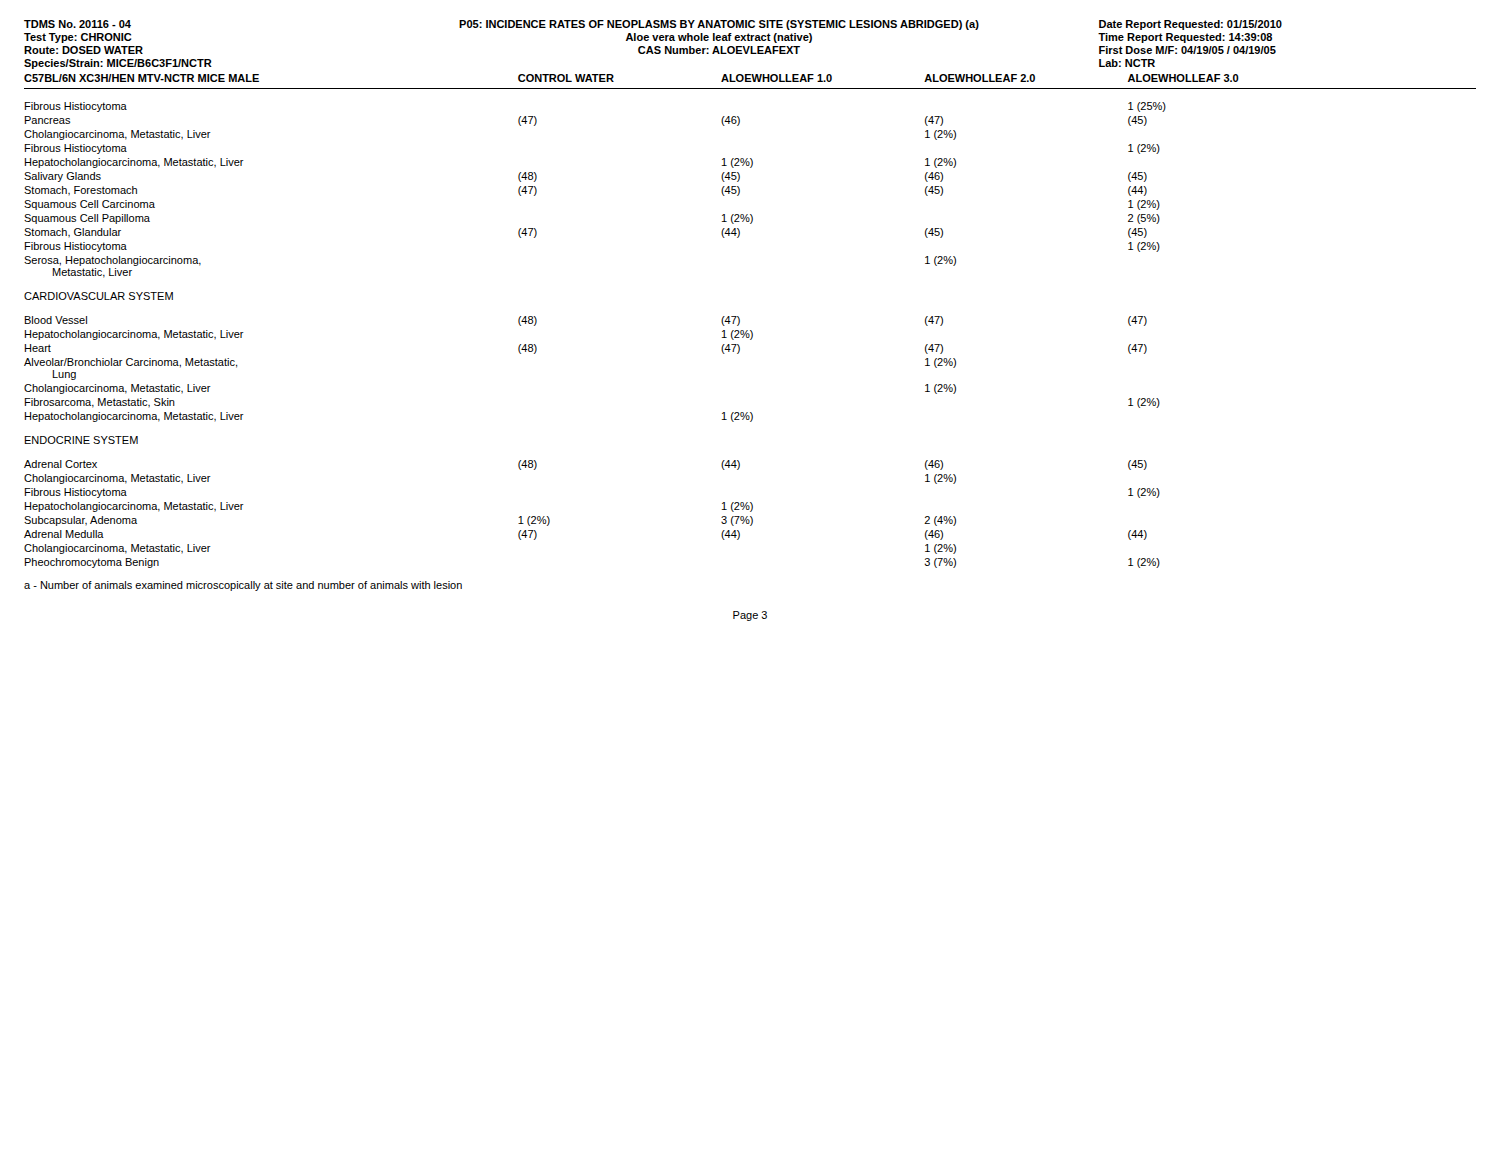| TDMS No. 20116 - 04 | P05: INCIDENCE RATES OF NEOPLASMS BY ANATOMIC SITE (SYSTEMIC LESIONS ABRIDGED) (a) | Date Report Requested: 01/15/2010 |
| Test Type: CHRONIC | Aloe vera whole leaf extract (native) | Time Report Requested: 14:39:08 |
| Route: DOSED WATER | CAS Number: ALOEVLEAFEXT | First Dose M/F: 04/19/05 / 04/19/05 |
| Species/Strain: MICE/B6C3F1/NCTR | | Lab: NCTR |
| C57BL/6N XC3H/HEN MTV-NCTR MICE MALE | CONTROL WATER | ALOEWHOLLEAF 1.0 | ALOEWHOLLEAF 2.0 | ALOEWHOLLEAF 3.0 | |
| --- | --- | --- | --- | --- | --- |
| Fibrous Histiocytoma | | | | 1 (25%) | |
| Pancreas | (47) | (46) | (47) | (45) | |
| Cholangiocarcinoma, Metastatic, Liver | | | 1 (2%) | | |
| Fibrous Histiocytoma | | | | 1 (2%) | |
| Hepatocholangiocarcinoma, Metastatic, Liver | | 1 (2%) | 1 (2%) | | |
| Salivary Glands | (48) | (45) | (46) | (45) | |
| Stomach, Forestomach | (47) | (45) | (45) | (44) | |
| Squamous Cell Carcinoma | | | | 1 (2%) | |
| Squamous Cell Papilloma | | 1 (2%) | | 2 (5%) | |
| Stomach, Glandular | (47) | (44) | (45) | (45) | |
| Fibrous Histiocytoma | | | | 1 (2%) | |
| Serosa, Hepatocholangiocarcinoma, Metastatic, Liver | | | 1 (2%) | | |
| CARDIOVASCULAR SYSTEM |
| Blood Vessel | (48) | (47) | (47) | (47) | |
| Hepatocholangiocarcinoma, Metastatic, Liver | | 1 (2%) | | | |
| Heart | (48) | (47) | (47) | (47) | |
| Alveolar/Bronchiolar Carcinoma, Metastatic, Lung | | | 1 (2%) | | |
| Cholangiocarcinoma, Metastatic, Liver | | | 1 (2%) | | |
| Fibrosarcoma, Metastatic, Skin | | | | 1 (2%) | |
| Hepatocholangiocarcinoma, Metastatic, Liver | | 1 (2%) | | | |
| ENDOCRINE SYSTEM |
| Adrenal Cortex | (48) | (44) | (46) | (45) | |
| Cholangiocarcinoma, Metastatic, Liver | | | 1 (2%) | | |
| Fibrous Histiocytoma | | | | 1 (2%) | |
| Hepatocholangiocarcinoma, Metastatic, Liver | | 1 (2%) | | | |
| Subcapsular, Adenoma | 1 (2%) | 3 (7%) | 2 (4%) | | |
| Adrenal Medulla | (47) | (44) | (46) | (44) | |
| Cholangiocarcinoma, Metastatic, Liver | | | 1 (2%) | | |
| Pheochromocytoma Benign | | | 3 (7%) | 1 (2%) | |
a - Number of animals examined microscopically at site and number of animals with lesion
Page 3